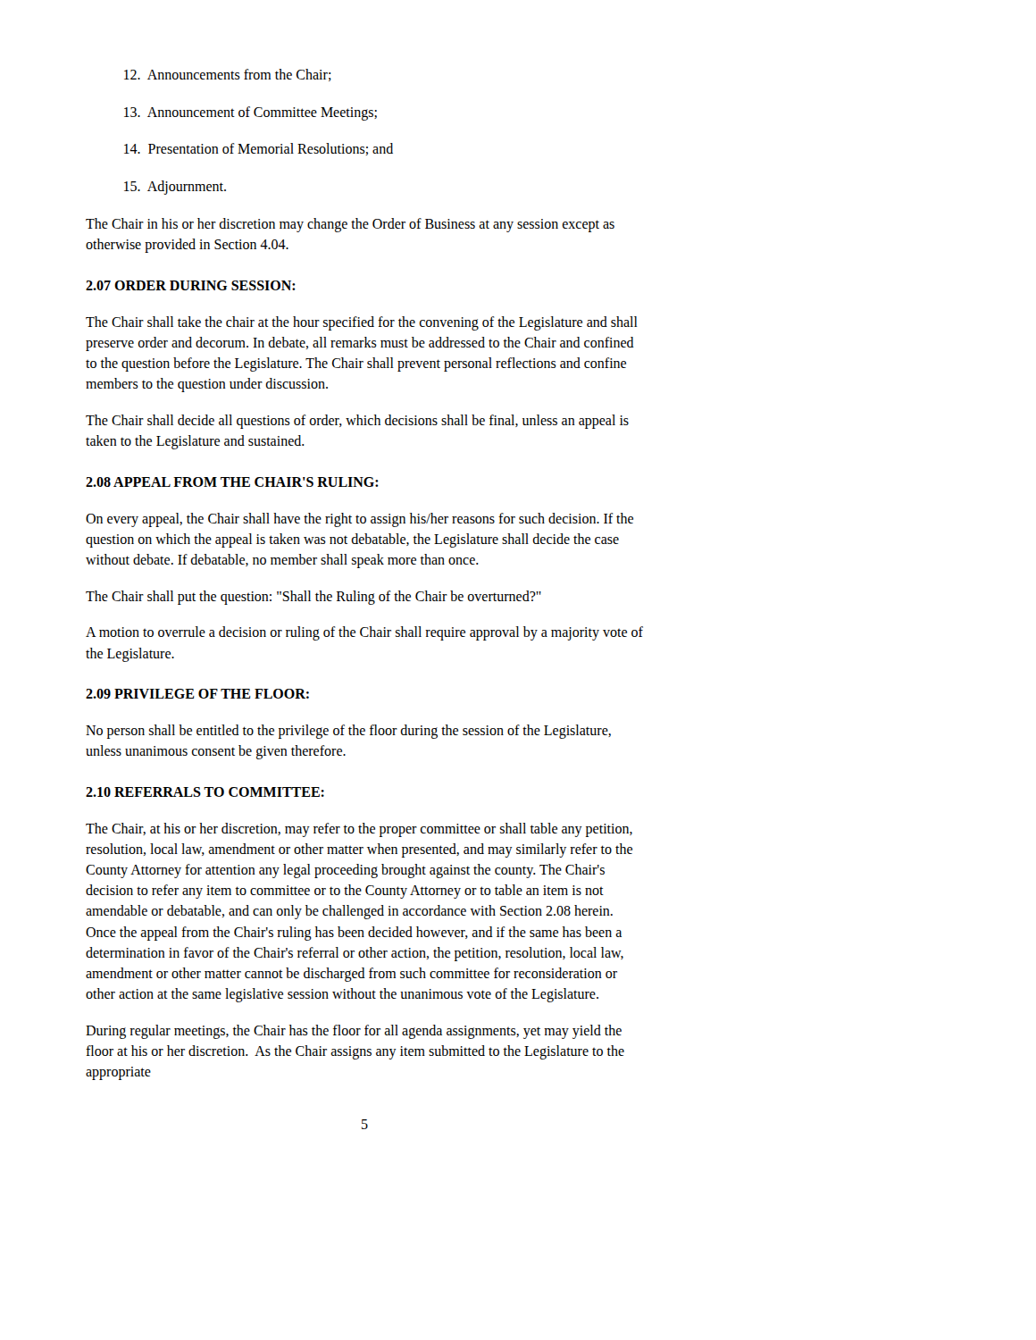12. Announcements from the Chair;
13. Announcement of Committee Meetings;
14. Presentation of Memorial Resolutions; and
15. Adjournment.
The Chair in his or her discretion may change the Order of Business at any session except as otherwise provided in Section 4.04.
2.07 ORDER DURING SESSION:
The Chair shall take the chair at the hour specified for the convening of the Legislature and shall preserve order and decorum. In debate, all remarks must be addressed to the Chair and confined to the question before the Legislature. The Chair shall prevent personal reflections and confine members to the question under discussion.
The Chair shall decide all questions of order, which decisions shall be final, unless an appeal is taken to the Legislature and sustained.
2.08 APPEAL FROM THE CHAIR'S RULING:
On every appeal, the Chair shall have the right to assign his/her reasons for such decision. If the question on which the appeal is taken was not debatable, the Legislature shall decide the case without debate. If debatable, no member shall speak more than once.
The Chair shall put the question: "Shall the Ruling of the Chair be overturned?"
A motion to overrule a decision or ruling of the Chair shall require approval by a majority vote of the Legislature.
2.09 PRIVILEGE OF THE FLOOR:
No person shall be entitled to the privilege of the floor during the session of the Legislature, unless unanimous consent be given therefore.
2.10 REFERRALS TO COMMITTEE:
The Chair, at his or her discretion, may refer to the proper committee or shall table any petition, resolution, local law, amendment or other matter when presented, and may similarly refer to the County Attorney for attention any legal proceeding brought against the county. The Chair's decision to refer any item to committee or to the County Attorney or to table an item is not amendable or debatable, and can only be challenged in accordance with Section 2.08 herein. Once the appeal from the Chair's ruling has been decided however, and if the same has been a determination in favor of the Chair's referral or other action, the petition, resolution, local law, amendment or other matter cannot be discharged from such committee for reconsideration or other action at the same legislative session without the unanimous vote of the Legislature.
During regular meetings, the Chair has the floor for all agenda assignments, yet may yield the floor at his or her discretion. As the Chair assigns any item submitted to the Legislature to the appropriate
5